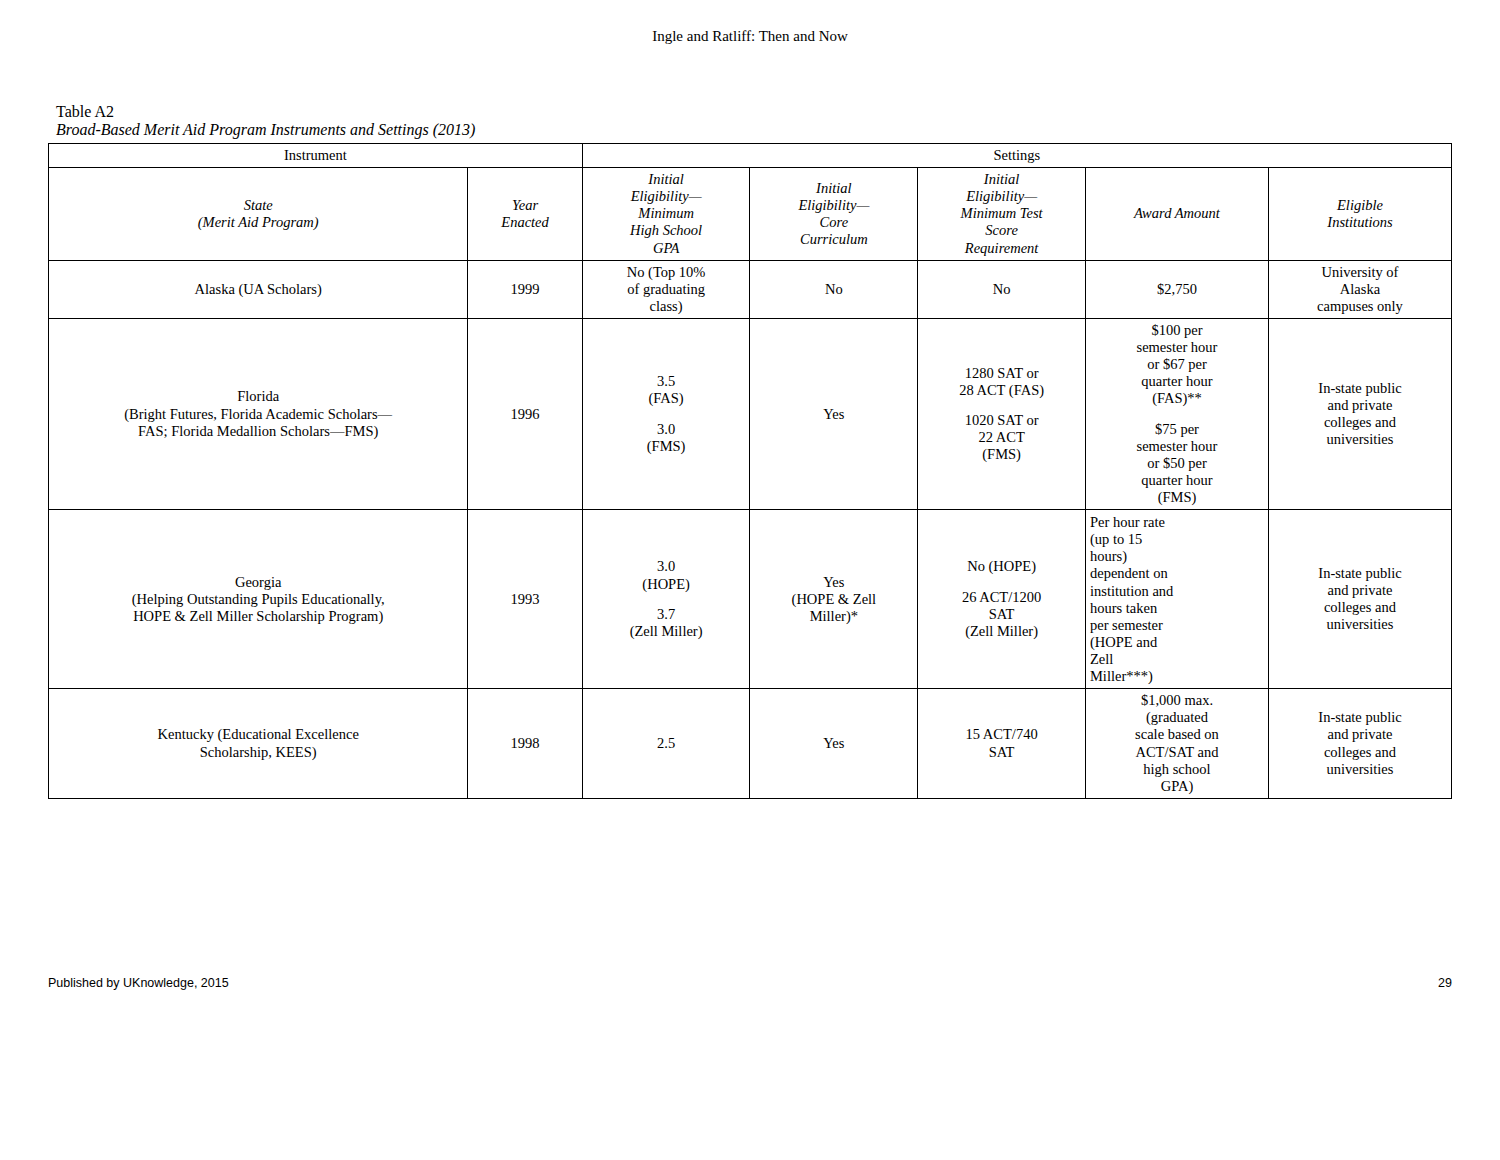Ingle and Ratliff: Then and Now
Table A2
Broad-Based Merit Aid Program Instruments and Settings (2013)
| Instrument | Settings |
| --- | --- |
| State (Merit Aid Program) | Year Enacted | Initial Eligibility— Minimum High School GPA | Initial Eligibility— Core Curriculum | Initial Eligibility— Minimum Test Score Requirement | Award Amount | Eligible Institutions |
| Alaska (UA Scholars) | 1999 | No (Top 10% of graduating class) | No | No | $2,750 | University of Alaska campuses only |
| Florida (Bright Futures, Florida Academic Scholars— FAS; Florida Medallion Scholars—FMS) | 1996 | 3.5 (FAS) 3.0 (FMS) | Yes | 1280 SAT or 28 ACT (FAS) 1020 SAT or 22 ACT (FMS) | $100 per semester hour or $67 per quarter hour (FAS)** $75 per semester hour or $50 per quarter hour (FMS) | In-state public and private colleges and universities |
| Georgia (Helping Outstanding Pupils Educationally, HOPE & Zell Miller Scholarship Program) | 1993 | 3.0 (HOPE) 3.7 (Zell Miller) | Yes (HOPE & Zell Miller)* | No (HOPE) 26 ACT/1200 SAT (Zell Miller) | Per hour rate (up to 15 hours) dependent on institution and hours taken per semester (HOPE and Zell Miller***) | In-state public and private colleges and universities |
| Kentucky (Educational Excellence Scholarship, KEES) | 1998 | 2.5 | Yes | 15 ACT/740 SAT | $1,000 max. (graduated scale based on ACT/SAT and high school GPA) | In-state public and private colleges and universities |
Published by UKnowledge, 2015 29